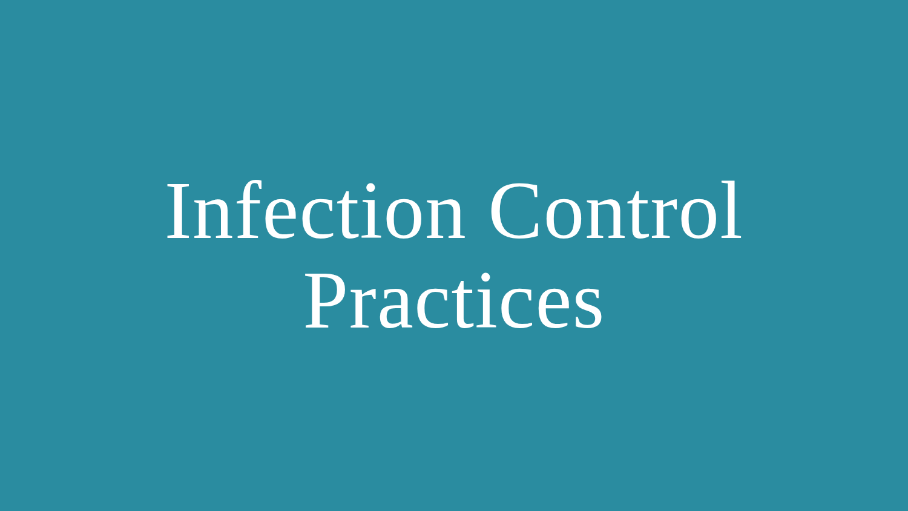Infection Control Practices